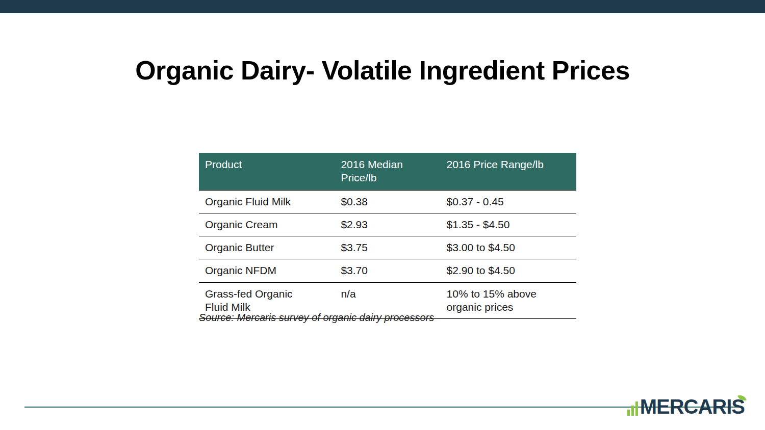Organic Dairy- Volatile Ingredient Prices
| Product | 2016 Median Price/lb | 2016 Price Range/lb |
| --- | --- | --- |
| Organic Fluid Milk | $0.38 | $0.37 - 0.45 |
| Organic Cream | $2.93 | $1.35 - $4.50 |
| Organic Butter | $3.75 | $3.00 to $4.50 |
| Organic NFDM | $3.70 | $2.90 to $4.50 |
| Grass-fed Organic Fluid Milk | n/a | 10% to 15% above organic prices |
Source: Mercaris survey of organic dairy processors
MERCARIS